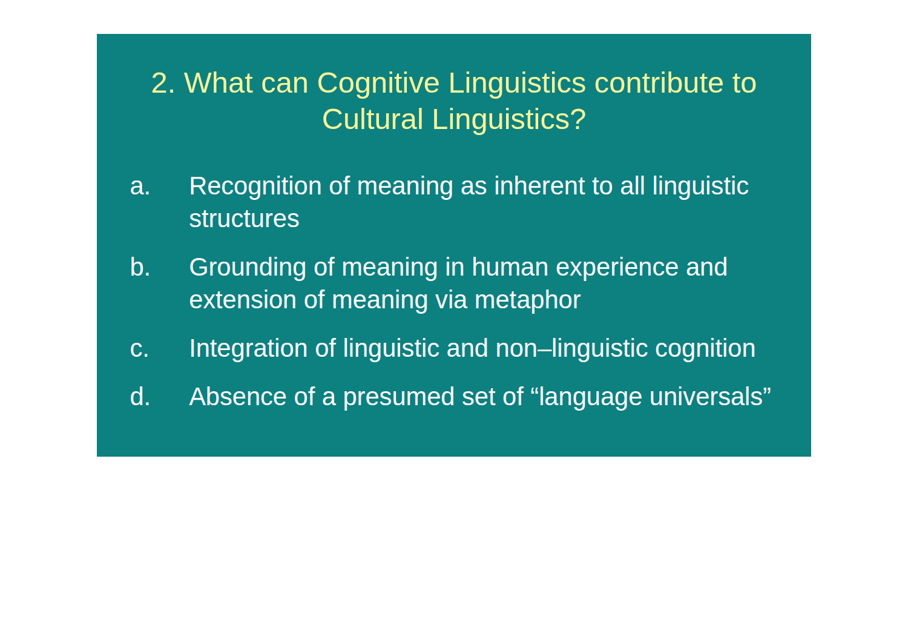2. What can Cognitive Linguistics contribute to Cultural Linguistics?
Recognition of meaning as inherent to all linguistic structures
Grounding of meaning in human experience and extension of meaning via metaphor
Integration of linguistic and non–linguistic cognition
Absence of a presumed set of “language universals”